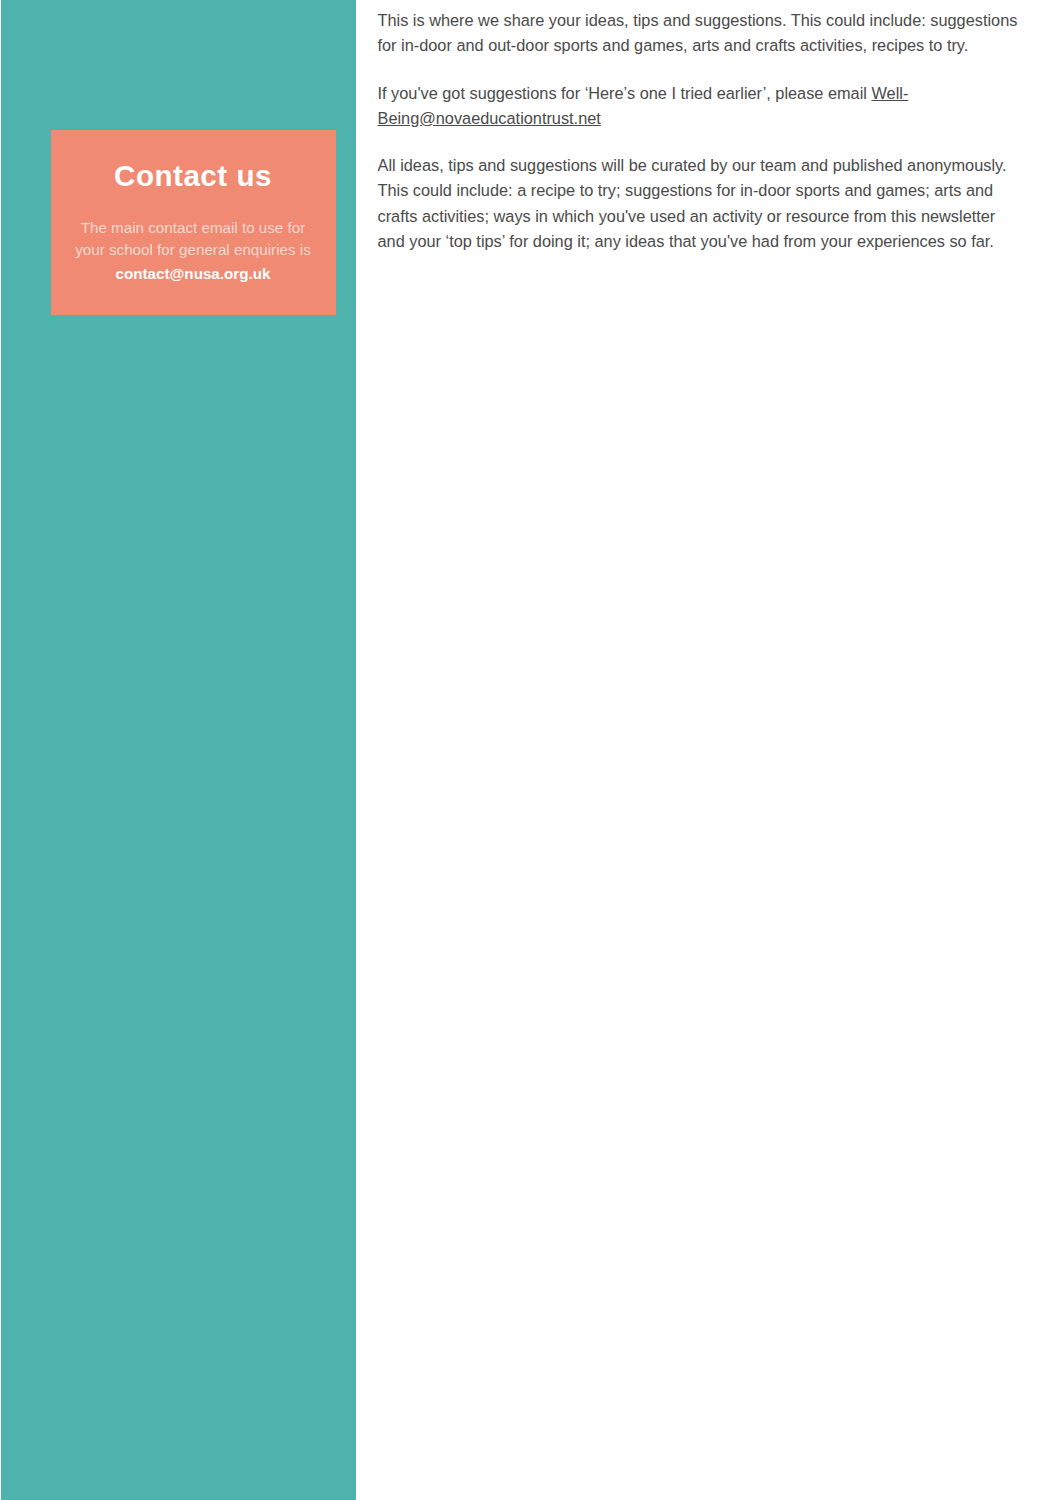Contact us
The main contact email to use for your school for general enquiries is contact@nusa.org.uk
This is where we share your ideas, tips and suggestions. This could include: suggestions for in-door and out-door sports and games, arts and crafts activities, recipes to try.
If you've got suggestions for ‘Here’s one I tried earlier’, please email Well-Being@novaeducationtrust.net
All ideas, tips and suggestions will be curated by our team and published anonymously. This could include: a recipe to try; suggestions for in-door sports and games; arts and crafts activities; ways in which you've used an activity or resource from this newsletter and your ‘top tips’ for doing it; any ideas that you've had from your experiences so far.